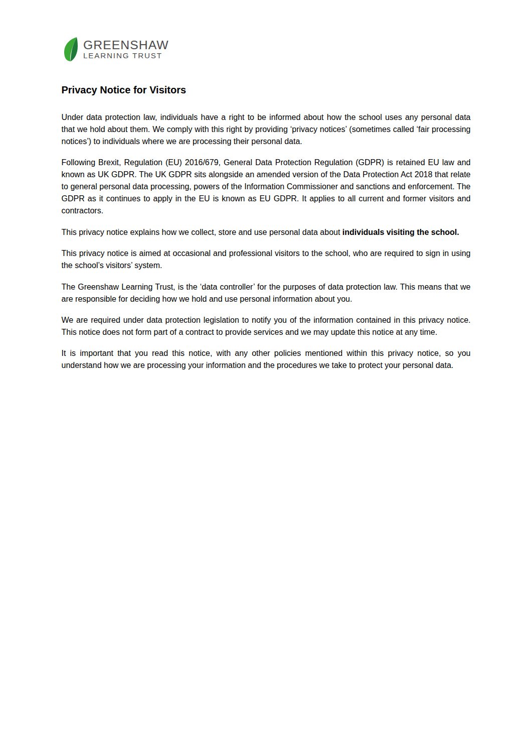GREENSHAW
LEARNING TRUST
Privacy Notice for Visitors
Under data protection law, individuals have a right to be informed about how the school uses any personal data that we hold about them. We comply with this right by providing ‘privacy notices’ (sometimes called ‘fair processing notices’) to individuals where we are processing their personal data.
Following Brexit, Regulation (EU) 2016/679, General Data Protection Regulation (GDPR) is retained EU law and known as UK GDPR. The UK GDPR sits alongside an amended version of the Data Protection Act 2018 that relate to general personal data processing, powers of the Information Commissioner and sanctions and enforcement. The GDPR as it continues to apply in the EU is known as EU GDPR. It applies to all current and former visitors and contractors.
This privacy notice explains how we collect, store and use personal data about individuals visiting the school.
This privacy notice is aimed at occasional and professional visitors to the school, who are required to sign in using the school’s visitors’ system.
The Greenshaw Learning Trust, is the ‘data controller’ for the purposes of data protection law. This means that we are responsible for deciding how we hold and use personal information about you.
We are required under data protection legislation to notify you of the information contained in this privacy notice. This notice does not form part of a contract to provide services and we may update this notice at any time.
It is important that you read this notice, with any other policies mentioned within this privacy notice, so you understand how we are processing your information and the procedures we take to protect your personal data.